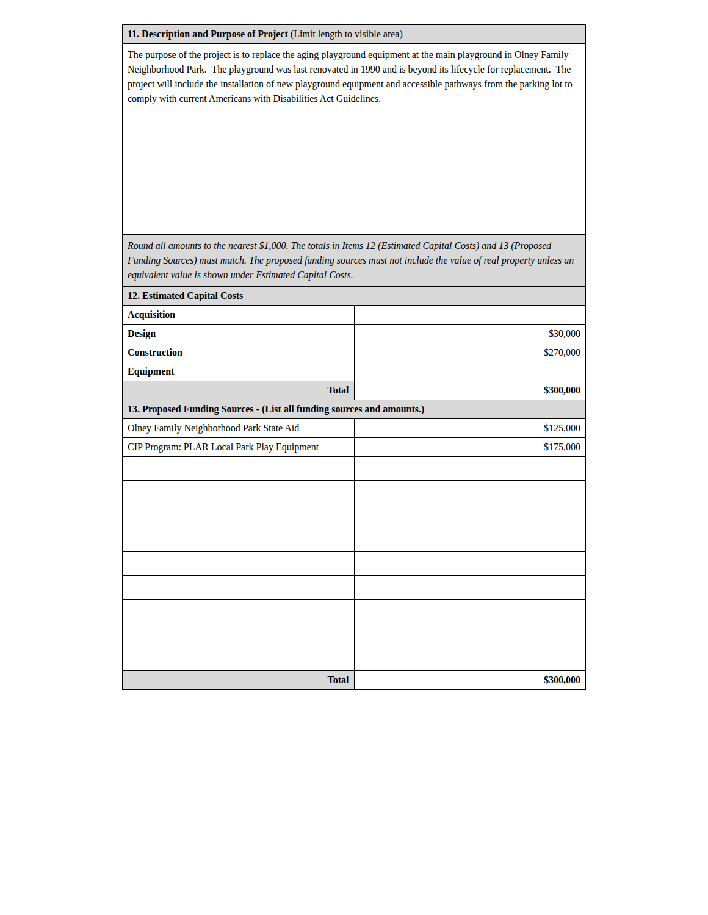| 11. Description and Purpose of Project (Limit length to visible area) |
| The purpose of the project is to replace the aging playground equipment at the main playground in Olney Family Neighborhood Park. The playground was last renovated in 1990 and is beyond its lifecycle for replacement. The project will include the installation of new playground equipment and accessible pathways from the parking lot to comply with current Americans with Disabilities Act Guidelines. |
| Round all amounts to the nearest $1,000. The totals in Items 12 (Estimated Capital Costs) and 13 (Proposed Funding Sources) must match. The proposed funding sources must not include the value of real property unless an equivalent value is shown under Estimated Capital Costs. |
| 12. Estimated Capital Costs |
| Acquisition | |
| Design | $30,000 |
| Construction | $270,000 |
| Equipment | |
| Total | $300,000 |
| 13. Proposed Funding Sources - (List all funding sources and amounts.) |
| Olney Family Neighborhood Park State Aid | $125,000 |
| CIP Program: PLAR Local Park Play Equipment | $175,000 |
| Total | $300,000 |